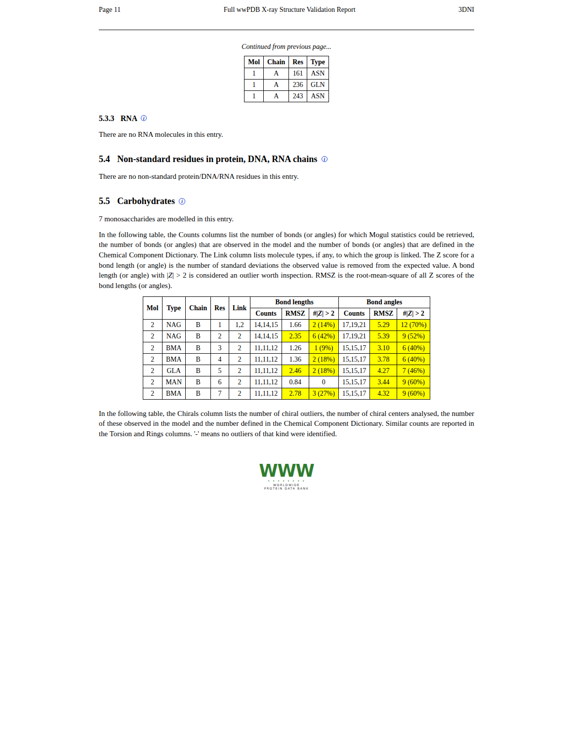Page 11
Full wwPDB X-ray Structure Validation Report
3DNI
Continued from previous page...
| Mol | Chain | Res | Type |
| --- | --- | --- | --- |
| 1 | A | 161 | ASN |
| 1 | A | 236 | GLN |
| 1 | A | 243 | ASN |
5.3.3 RNA i
There are no RNA molecules in this entry.
5.4 Non-standard residues in protein, DNA, RNA chains i
There are no non-standard protein/DNA/RNA residues in this entry.
5.5 Carbohydrates i
7 monosaccharides are modelled in this entry.
In the following table, the Counts columns list the number of bonds (or angles) for which Mogul statistics could be retrieved, the number of bonds (or angles) that are observed in the model and the number of bonds (or angles) that are defined in the Chemical Component Dictionary. The Link column lists molecule types, if any, to which the group is linked. The Z score for a bond length (or angle) is the number of standard deviations the observed value is removed from the expected value. A bond length (or angle) with |Z| > 2 is considered an outlier worth inspection. RMSZ is the root-mean-square of all Z scores of the bond lengths (or angles).
| Mol | Type | Chain | Res | Link | Bond lengths | Bond angles |
| --- | --- | --- | --- | --- | --- | --- |
| Counts | RMSZ | #/ Z / > 2 | Counts | RMSZ | #/ Z / > 2 |
| 2 | NAG | B | 1 | 1,2 | 14,14,15 | 1.66 | 2 (14%) | 17,19,21 | 5.29 | 12 (70%) |
| 2 | NAG | B | 2 | 2 | 14,14,15 | 2.35 | 6 (42%) | 17,19,21 | 5.39 | 9 (52%) |
| 2 | BMA | B | 3 | 2 | 11,11,12 | 1.26 | 1 (9%) | 15,15,17 | 3.10 | 6 (40%) |
| 2 | BMA | B | 4 | 2 | 11,11,12 | 1.36 | 2 (18%) | 15,15,17 | 3.78 | 6 (40%) |
| 2 | GLA | B | 5 | 2 | 11,11,12 | 2.46 | 2 (18%) | 15,15,17 | 4.27 | 7 (46%) |
| 2 | MAN | B | 6 | 2 | 11,11,12 | 0.84 | 0 | 15,15,17 | 3.44 | 9 (60%) |
| 2 | BMA | B | 7 | 2 | 11,11,12 | 2.78 | 3 (27%) | 15,15,17 | 4.32 | 9 (60%) |
In the following table, the Chirals column lists the number of chiral outliers, the number of chiral centers analysed, the number of these observed in the model and the number defined in the Chemical Component Dictionary. Similar counts are reported in the Torsion and Rings columns. '-' means no outliers of that kind were identified.
WWW
• • • • • • • •
WORLDWIDE
PROTEIN DATA BANK